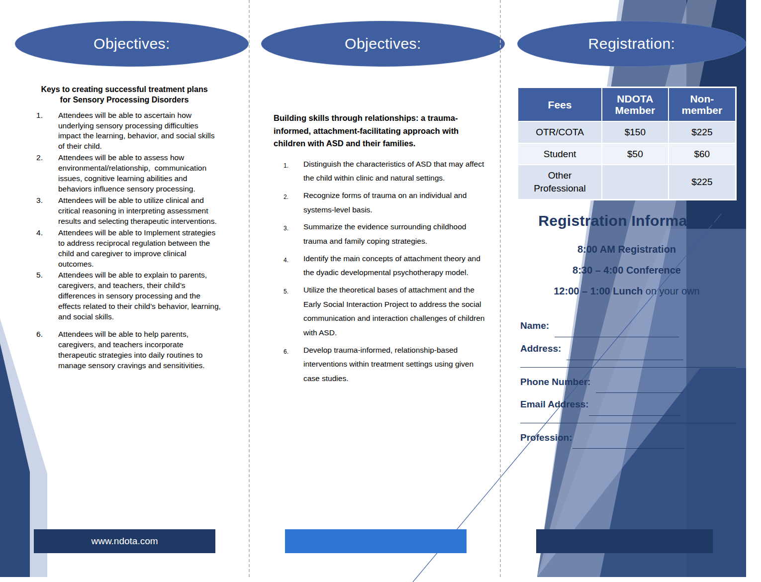Objectives:
Keys to creating successful treatment plans
for Sensory Processing Disorders
Attendees will be able to ascertain how underlying sensory processing difficulties impact the learning, behavior, and social skills of their child.
Attendees will be able to assess how environmental/relationship, communication issues, cognitive learning abilities and behaviors influence sensory processing.
Attendees will be able to utilize clinical and critical reasoning in interpreting assessment results and selecting therapeutic interventions.
Attendees will be able to Implement strategies to address reciprocal regulation between the child and caregiver to improve clinical outcomes.
Attendees will be able to explain to parents, caregivers, and teachers, their child’s differences in sensory processing and the effects related to their child’s behavior, learning, and social skills.
Attendees will be able to help parents, caregivers, and teachers incorporate therapeutic strategies into daily routines to manage sensory cravings and sensitivities.
www.ndota.com
Objectives:
Building skills through relationships: a trauma-informed, attachment-facilitating approach with children with ASD and their families.
Distinguish the characteristics of ASD that may affect the child within clinic and natural settings.
Recognize forms of trauma on an individual and systems-level basis.
Summarize the evidence surrounding childhood trauma and family coping strategies.
Identify the main concepts of attachment theory and the dyadic developmental psychotherapy model.
Utilize the theoretical bases of attachment and the Early Social Interaction Project to address the social communication and interaction challenges of children with ASD.
Develop trauma-informed, relationship-based interventions within treatment settings using given case studies.
Registration:
| Fees | NDOTA Member | Non- member |
| --- | --- | --- |
| OTR/COTA | $150 | $225 |
| Student | $50 | $60 |
| Other Professional | | $225 |
Registration Information
8:00 AM Registration
8:30 – 4:00 Conference
12:00 – 1:00 Lunch on your own
Name:
Address: Phone Number:
Email Address: Profession: